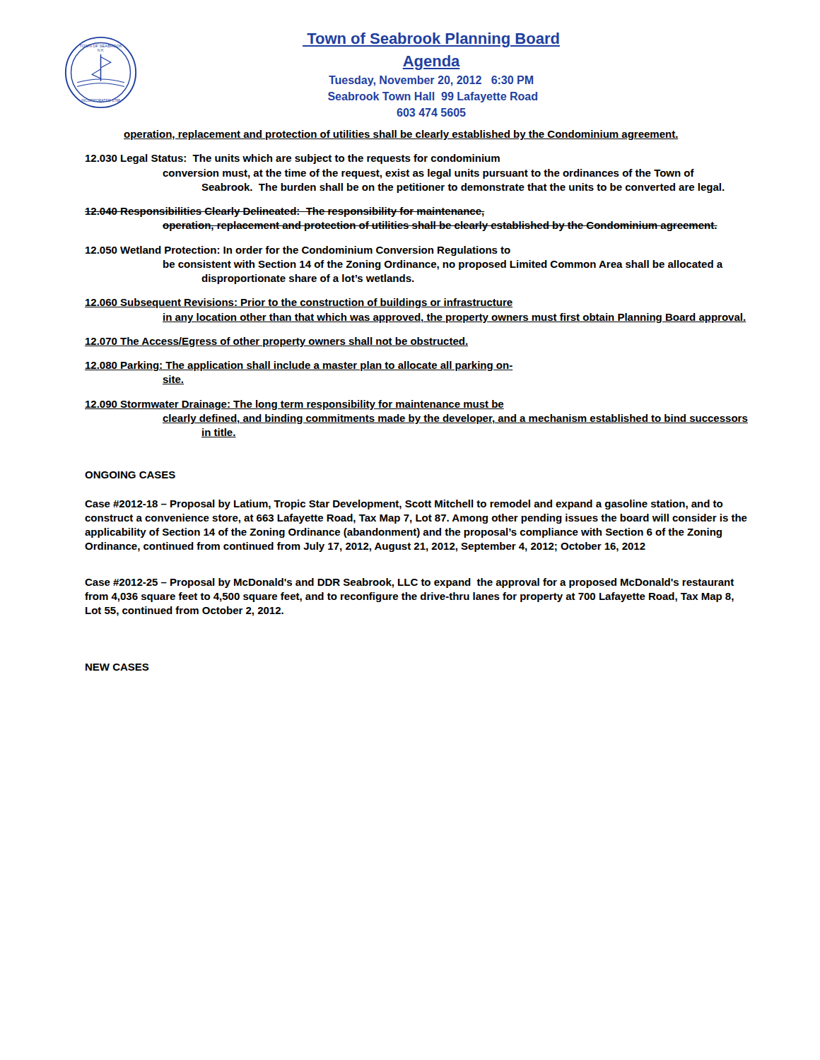TOWN OF SEABROOK N.H. INCORPORATED 1768
Town of Seabrook Planning Board
Agenda
Tuesday, November 20, 2012 6:30 PM
Seabrook Town Hall 99 Lafayette Road
603 474 5605
operation, replacement and protection of utilities shall be clearly established by the Condominium agreement.
12.030 Legal Status: The units which are subject to the requests for condominium conversion must, at the time of the request, exist as legal units pursuant to the ordinances of the Town of Seabrook. The burden shall be on the petitioner to demonstrate that the units to be converted are legal.
12.040 Responsibilities Clearly Delineated: The responsibility for maintenance, operation, replacement and protection of utilities shall be clearly established by the Condominium agreement.
12.050 Wetland Protection: In order for the Condominium Conversion Regulations to be consistent with Section 14 of the Zoning Ordinance, no proposed Limited Common Area shall be allocated a disproportionate share of a lot’s wetlands.
12.060 Subsequent Revisions: Prior to the construction of buildings or infrastructure in any location other than that which was approved, the property owners must first obtain Planning Board approval.
12.070 The Access/Egress of other property owners shall not be obstructed.
12.080 Parking: The application shall include a master plan to allocate all parking on-site.
12.090 Stormwater Drainage: The long term responsibility for maintenance must be clearly defined, and binding commitments made by the developer, and a mechanism established to bind successors in title.
ONGOING CASES
Case #2012-18 – Proposal by Latium, Tropic Star Development, Scott Mitchell to remodel and expand a gasoline station, and to construct a convenience store, at 663 Lafayette Road, Tax Map 7, Lot 87. Among other pending issues the board will consider is the applicability of Section 14 of the Zoning Ordinance (abandonment) and the proposal’s compliance with Section 6 of the Zoning Ordinance, continued from continued from July 17, 2012, August 21, 2012, September 4, 2012; October 16, 2012
Case #2012-25 – Proposal by McDonald's and DDR Seabrook, LLC to expand the approval for a proposed McDonald's restaurant from 4,036 square feet to 4,500 square feet, and to reconfigure the drive-thru lanes for property at 700 Lafayette Road, Tax Map 8, Lot 55, continued from October 2, 2012.
NEW CASES